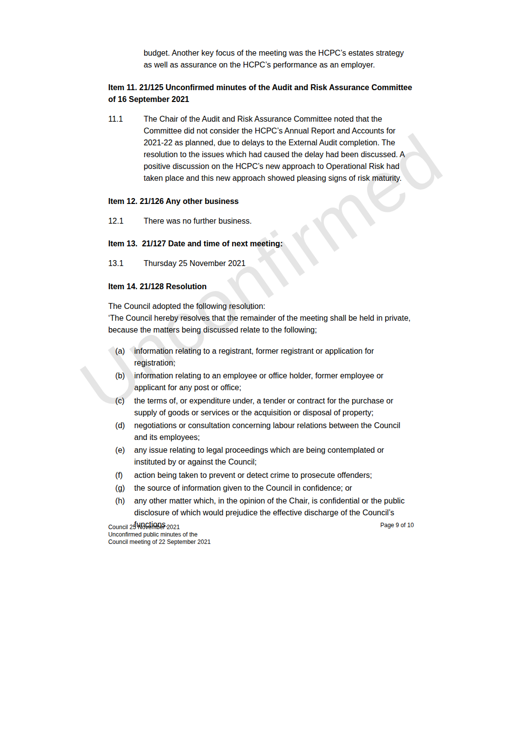Unconfirmed
budget. Another key focus of the meeting was the HCPC’s estates strategy as well as assurance on the HCPC’s performance as an employer.
Item 11. 21/125 Unconfirmed minutes of the Audit and Risk Assurance Committee of 16 September 2021
11.1
The Chair of the Audit and Risk Assurance Committee noted that the Committee did not consider the HCPC’s Annual Report and Accounts for 2021-22 as planned, due to delays to the External Audit completion. The resolution to the issues which had caused the delay had been discussed. A positive discussion on the HCPC’s new approach to Operational Risk had taken place and this new approach showed pleasing signs of risk maturity.
Item 12. 21/126 Any other business
12.1
There was no further business.
Item 13. 21/127 Date and time of next meeting:
13.1
Thursday 25 November 2021
Item 14. 21/128 Resolution
The Council adopted the following resolution:
‘The Council hereby resolves that the remainder of the meeting shall be held in private, because the matters being discussed relate to the following;
(a) information relating to a registrant, former registrant or application for registration;
(b) information relating to an employee or office holder, former employee or applicant for any post or office;
(c) the terms of, or expenditure under, a tender or contract for the purchase or supply of goods or services or the acquisition or disposal of property;
(d) negotiations or consultation concerning labour relations between the Council and its employees;
(e) any issue relating to legal proceedings which are being contemplated or instituted by or against the Council;
(f) action being taken to prevent or detect crime to prosecute offenders;
(g) the source of information given to the Council in confidence; or
(h) any other matter which, in the opinion of the Chair, is confidential or the public disclosure of which would prejudice the effective discharge of the Council’s functions.
Council 25 November 2021
Unconfirmed public minutes of the
Council meeting of 22 September 2021
Page 9 of 10